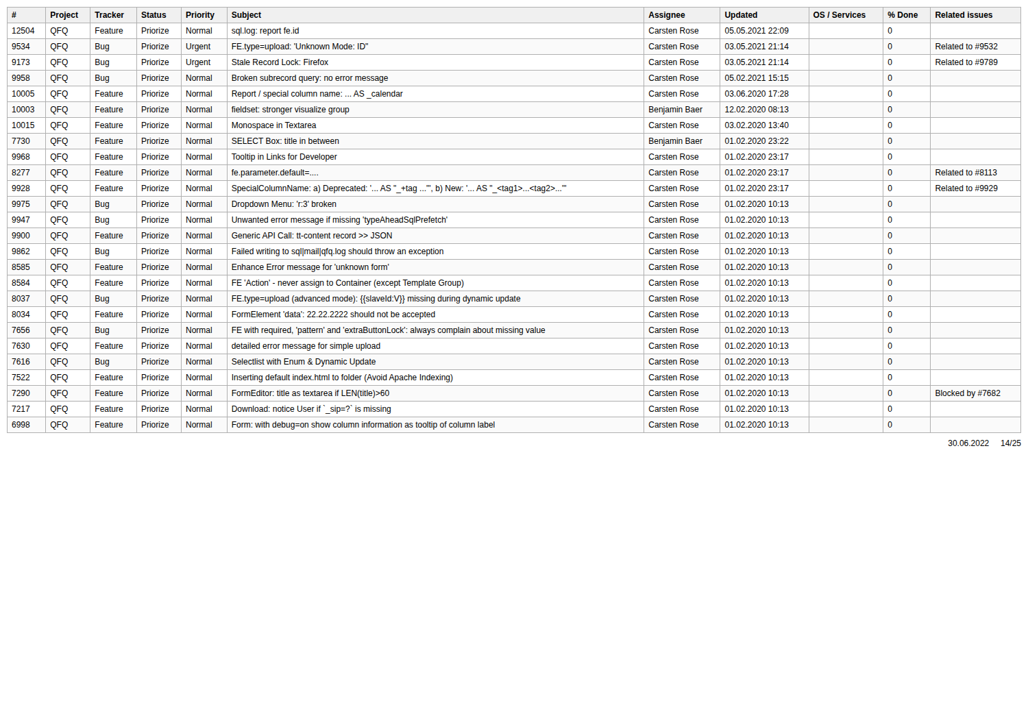| # | Project | Tracker | Status | Priority | Subject | Assignee | Updated | OS / Services | % Done | Related issues |
| --- | --- | --- | --- | --- | --- | --- | --- | --- | --- | --- |
| 12504 | QFQ | Feature | Priorize | Normal | sql.log: report fe.id | Carsten Rose | 05.05.2021 22:09 | | 0 | |
| 9534 | QFQ | Bug | Priorize | Urgent | FE.type=upload: 'Unknown Mode: ID" | Carsten Rose | 03.05.2021 21:14 | | 0 | Related to #9532 |
| 9173 | QFQ | Bug | Priorize | Urgent | Stale Record Lock: Firefox | Carsten Rose | 03.05.2021 21:14 | | 0 | Related to #9789 |
| 9958 | QFQ | Bug | Priorize | Normal | Broken subrecord query: no error message | Carsten Rose | 05.02.2021 15:15 | | 0 | |
| 10005 | QFQ | Feature | Priorize | Normal | Report / special column name: ... AS _calendar | Carsten Rose | 03.06.2020 17:28 | | 0 | |
| 10003 | QFQ | Feature | Priorize | Normal | fieldset: stronger visualize group | Benjamin Baer | 12.02.2020 08:13 | | 0 | |
| 10015 | QFQ | Feature | Priorize | Normal | Monospace in Textarea | Carsten Rose | 03.02.2020 13:40 | | 0 | |
| 7730 | QFQ | Feature | Priorize | Normal | SELECT Box: title in between | Benjamin Baer | 01.02.2020 23:22 | | 0 | |
| 9968 | QFQ | Feature | Priorize | Normal | Tooltip in Links for Developer | Carsten Rose | 01.02.2020 23:17 | | 0 | |
| 8277 | QFQ | Feature | Priorize | Normal | fe.parameter.default=.... | Carsten Rose | 01.02.2020 23:17 | | 0 | Related to #8113 |
| 9928 | QFQ | Feature | Priorize | Normal | SpecialColumnName: a) Deprecated: '... AS "_+tag ..."', b) New: '... AS "_<tag1>...<tag2>..."' | Carsten Rose | 01.02.2020 23:17 | | 0 | Related to #9929 |
| 9975 | QFQ | Bug | Priorize | Normal | Dropdown Menu: 'r:3' broken | Carsten Rose | 01.02.2020 10:13 | | 0 | |
| 9947 | QFQ | Bug | Priorize | Normal | Unwanted error message if missing 'typeAheadSqlPrefetch' | Carsten Rose | 01.02.2020 10:13 | | 0 | |
| 9900 | QFQ | Feature | Priorize | Normal | Generic API Call: tt-content record >> JSON | Carsten Rose | 01.02.2020 10:13 | | 0 | |
| 9862 | QFQ | Bug | Priorize | Normal | Failed writing to sql/mail/qfq.log should throw an exception | Carsten Rose | 01.02.2020 10:13 | | 0 | |
| 8585 | QFQ | Feature | Priorize | Normal | Enhance Error message for 'unknown form' | Carsten Rose | 01.02.2020 10:13 | | 0 | |
| 8584 | QFQ | Feature | Priorize | Normal | FE 'Action' - never assign to Container (except Template Group) | Carsten Rose | 01.02.2020 10:13 | | 0 | |
| 8037 | QFQ | Bug | Priorize | Normal | FE.type=upload (advanced mode): {{slaveId:V}} missing during dynamic update | Carsten Rose | 01.02.2020 10:13 | | 0 | |
| 8034 | QFQ | Feature | Priorize | Normal | FormElement 'data': 22.22.2222 should not be accepted | Carsten Rose | 01.02.2020 10:13 | | 0 | |
| 7656 | QFQ | Bug | Priorize | Normal | FE with required, 'pattern' and 'extraButtonLock': always complain about missing value | Carsten Rose | 01.02.2020 10:13 | | 0 | |
| 7630 | QFQ | Feature | Priorize | Normal | detailed error message for simple upload | Carsten Rose | 01.02.2020 10:13 | | 0 | |
| 7616 | QFQ | Bug | Priorize | Normal | Selectlist with Enum & Dynamic Update | Carsten Rose | 01.02.2020 10:13 | | 0 | |
| 7522 | QFQ | Feature | Priorize | Normal | Inserting default index.html to folder (Avoid Apache Indexing) | Carsten Rose | 01.02.2020 10:13 | | 0 | |
| 7290 | QFQ | Feature | Priorize | Normal | FormEditor: title as textarea if LEN(title)>60 | Carsten Rose | 01.02.2020 10:13 | | 0 | Blocked by #7682 |
| 7217 | QFQ | Feature | Priorize | Normal | Download: notice User if `_sip=?` is missing | Carsten Rose | 01.02.2020 10:13 | | 0 | |
| 6998 | QFQ | Feature | Priorize | Normal | Form: with debug=on show column information as tooltip of column label | Carsten Rose | 01.02.2020 10:13 | | 0 | |
30.06.2022 14/25